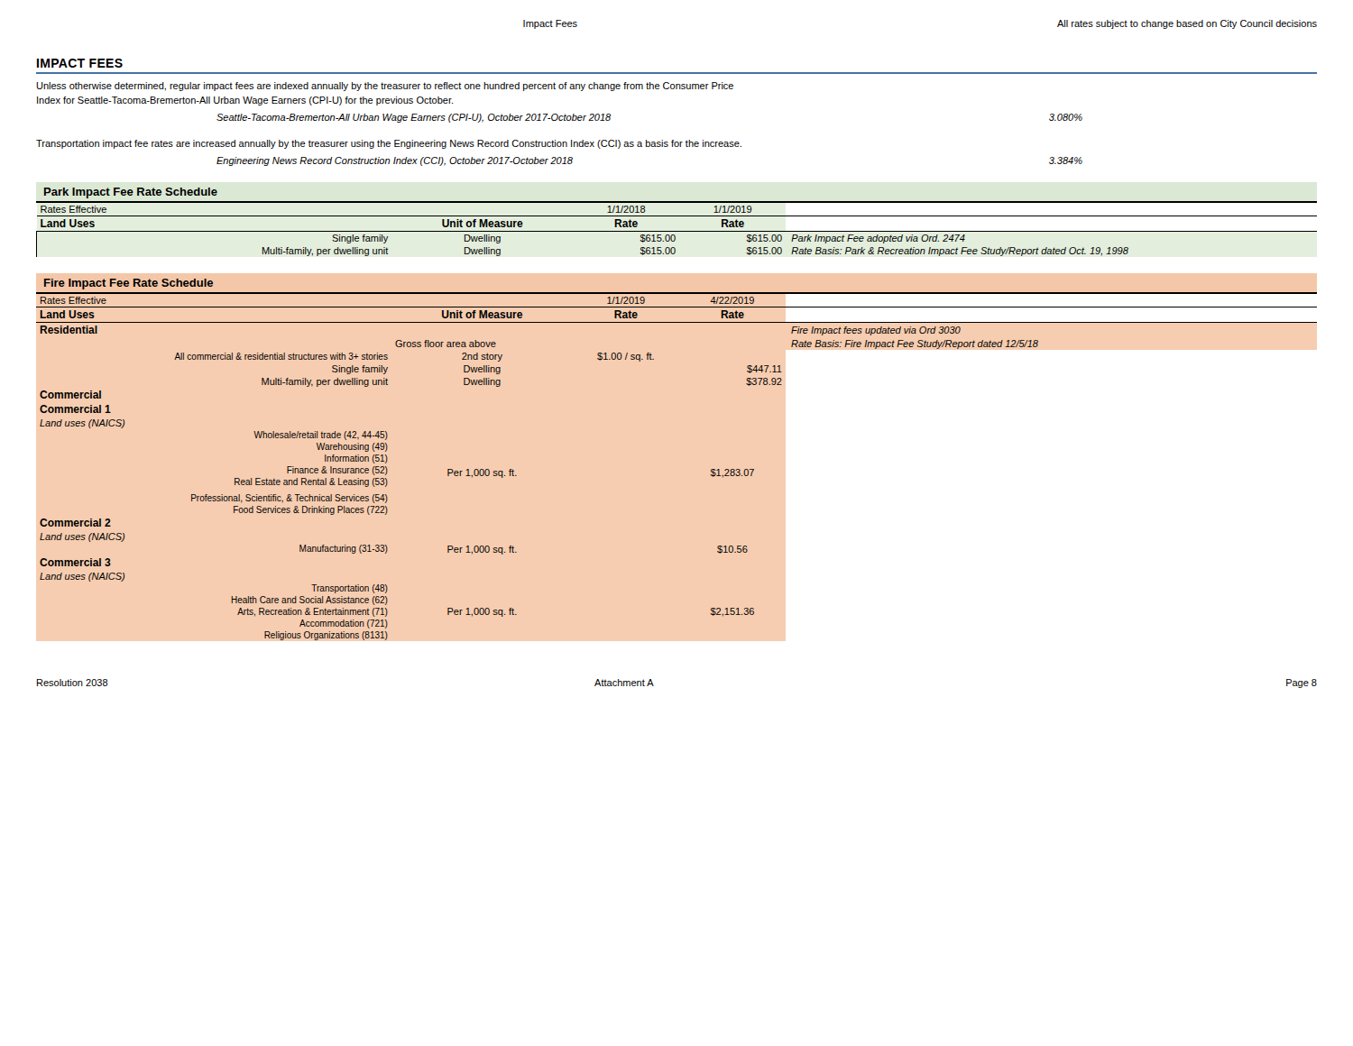Impact Fees
All rates subject to change based on City Council decisions
IMPACT FEES
Unless otherwise determined, regular impact fees are indexed annually by the treasurer to reflect one hundred percent of any change from the Consumer Price
Index for Seattle-Tacoma-Bremerton-All Urban Wage Earners (CPI-U) for the previous October.
Seattle-Tacoma-Bremerton-All Urban Wage Earners (CPI-U), October 2017-October 2018
3.080%
Transportation impact fee rates are increased annually by the treasurer using the Engineering News Record Construction Index (CCI) as a basis for the increase.
Engineering News Record Construction Index (CCI), October 2017-October 2018
3.384%
Park Impact Fee Rate Schedule
| Rates Effective | | 1/1/2018 | 1/1/2019 | |
| Land Uses | Unit of Measure | Rate | Rate | |
| Single family | Dwelling | $615.00 | $615.00 | Park Impact Fee adopted via Ord. 2474 |
| Multi-family, per dwelling unit | Dwelling | $615.00 | $615.00 | Rate Basis: Park & Recreation Impact Fee Study/Report dated Oct. 19, 1998 |
Fire Impact Fee Rate Schedule
| Rates Effective | | 1/1/2019 | 4/22/2019 | |
| Land Uses | Unit of Measure | Rate | Rate | |
| Residential | | | | Fire Impact fees updated via Ord 3030 |
| All commercial & residential structures with 3+ stories | Gross floor area above | | | Rate Basis: Fire Impact Fee Study/Report dated 12/5/18 |
| 2nd story | $1.00 / sq. ft. | | |
| Single family | Dwelling | | $447.11 | |
| Multi-family, per dwelling unit | Dwelling | | $378.92 | |
| Commercial | | | | |
| Commercial 1 | | | | |
| Land uses (NAICS) | | | | |
| Wholesale/retail trade (42, 44-45) | Per 1,000 sq. ft. | | $1,283.07 | |
| Warehousing (49) | |
| Information (51) | |
| Finance & Insurance (52) | |
| Real Estate and Rental & Leasing (53) | |
| Professional, Scientific, & Technical Services (54) | |
| Food Services & Drinking Places (722) | |
| Commercial 2 | | | | |
| Land uses (NAICS) | | | | |
| Manufacturing (31-33) | Per 1,000 sq. ft. | | $10.56 | |
| Commercial 3 | | | | |
| Land uses (NAICS) | | | | |
| Transportation (48) | Per 1,000 sq. ft. | | $2,151.36 | |
| Health Care and Social Assistance (62) | |
| Arts, Recreation & Entertainment (71) | |
| Accommodation (721) | |
| Religious Organizations (8131) | |
Resolution 2038
Attachment A
Page 8